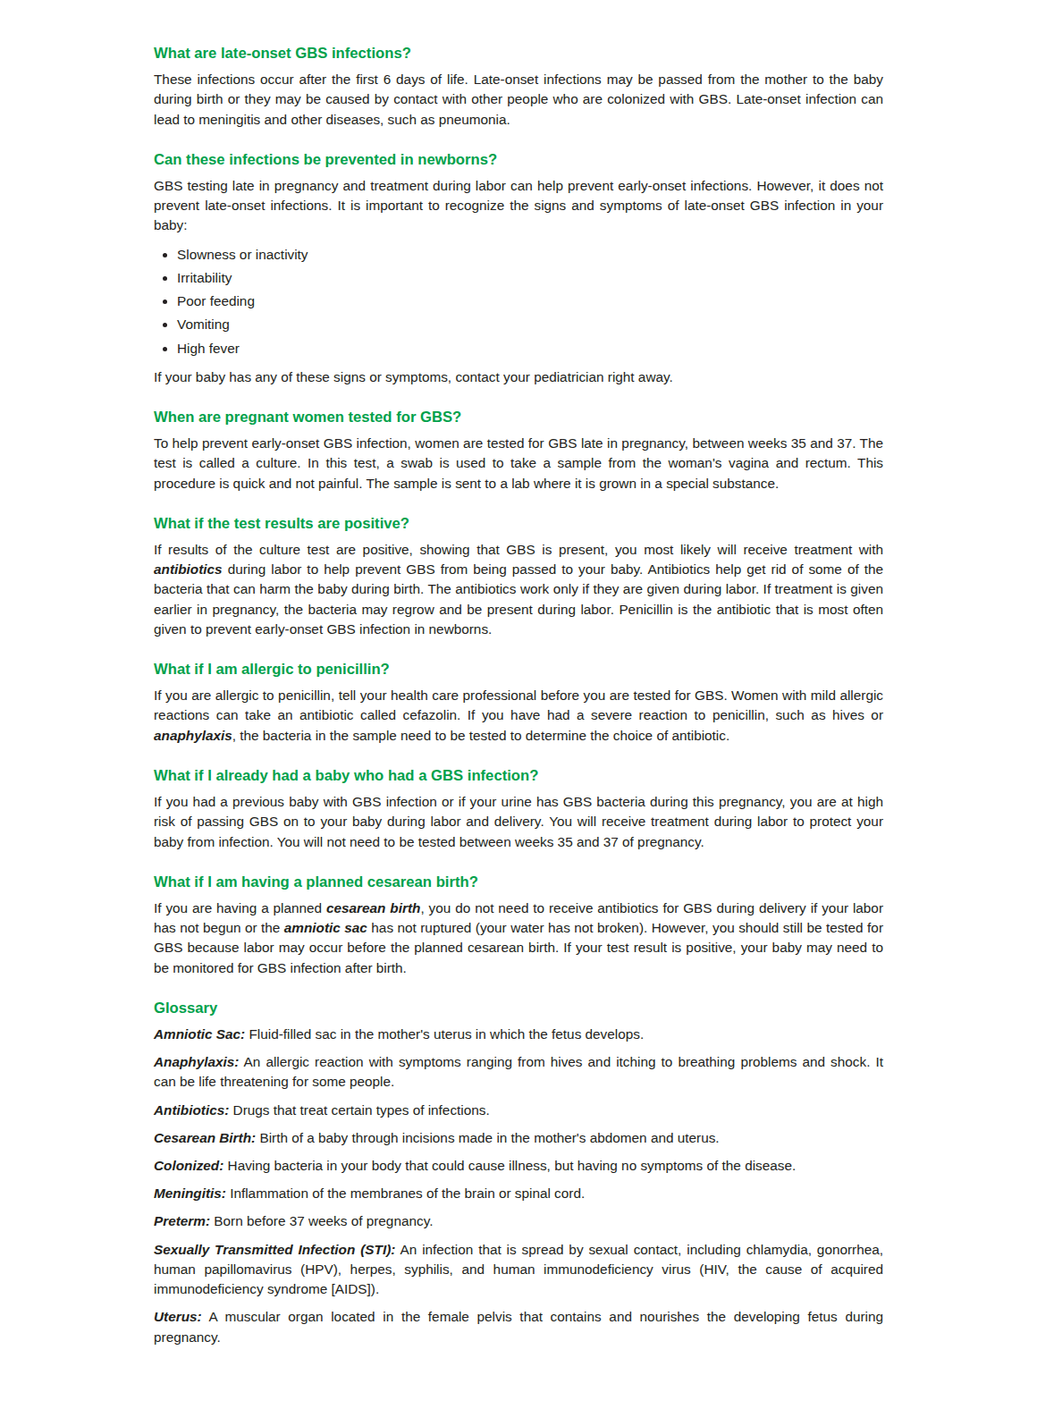What are late-onset GBS infections?
These infections occur after the first 6 days of life. Late-onset infections may be passed from the mother to the baby during birth or they may be caused by contact with other people who are colonized with GBS. Late-onset infection can lead to meningitis and other diseases, such as pneumonia.
Can these infections be prevented in newborns?
GBS testing late in pregnancy and treatment during labor can help prevent early-onset infections. However, it does not prevent late-onset infections. It is important to recognize the signs and symptoms of late-onset GBS infection in your baby:
Slowness or inactivity
Irritability
Poor feeding
Vomiting
High fever
If your baby has any of these signs or symptoms, contact your pediatrician right away.
When are pregnant women tested for GBS?
To help prevent early-onset GBS infection, women are tested for GBS late in pregnancy, between weeks 35 and 37. The test is called a culture. In this test, a swab is used to take a sample from the woman's vagina and rectum. This procedure is quick and not painful. The sample is sent to a lab where it is grown in a special substance.
What if the test results are positive?
If results of the culture test are positive, showing that GBS is present, you most likely will receive treatment with antibiotics during labor to help prevent GBS from being passed to your baby. Antibiotics help get rid of some of the bacteria that can harm the baby during birth. The antibiotics work only if they are given during labor. If treatment is given earlier in pregnancy, the bacteria may regrow and be present during labor. Penicillin is the antibiotic that is most often given to prevent early-onset GBS infection in newborns.
What if I am allergic to penicillin?
If you are allergic to penicillin, tell your health care professional before you are tested for GBS. Women with mild allergic reactions can take an antibiotic called cefazolin. If you have had a severe reaction to penicillin, such as hives or anaphylaxis, the bacteria in the sample need to be tested to determine the choice of antibiotic.
What if I already had a baby who had a GBS infection?
If you had a previous baby with GBS infection or if your urine has GBS bacteria during this pregnancy, you are at high risk of passing GBS on to your baby during labor and delivery. You will receive treatment during labor to protect your baby from infection. You will not need to be tested between weeks 35 and 37 of pregnancy.
What if I am having a planned cesarean birth?
If you are having a planned cesarean birth, you do not need to receive antibiotics for GBS during delivery if your labor has not begun or the amniotic sac has not ruptured (your water has not broken). However, you should still be tested for GBS because labor may occur before the planned cesarean birth. If your test result is positive, your baby may need to be monitored for GBS infection after birth.
Glossary
Amniotic Sac: Fluid-filled sac in the mother's uterus in which the fetus develops.
Anaphylaxis: An allergic reaction with symptoms ranging from hives and itching to breathing problems and shock. It can be life threatening for some people.
Antibiotics: Drugs that treat certain types of infections.
Cesarean Birth: Birth of a baby through incisions made in the mother's abdomen and uterus.
Colonized: Having bacteria in your body that could cause illness, but having no symptoms of the disease.
Meningitis: Inflammation of the membranes of the brain or spinal cord.
Preterm: Born before 37 weeks of pregnancy.
Sexually Transmitted Infection (STI): An infection that is spread by sexual contact, including chlamydia, gonorrhea, human papillomavirus (HPV), herpes, syphilis, and human immunodeficiency virus (HIV, the cause of acquired immunodeficiency syndrome [AIDS]).
Uterus: A muscular organ located in the female pelvis that contains and nourishes the developing fetus during pregnancy.